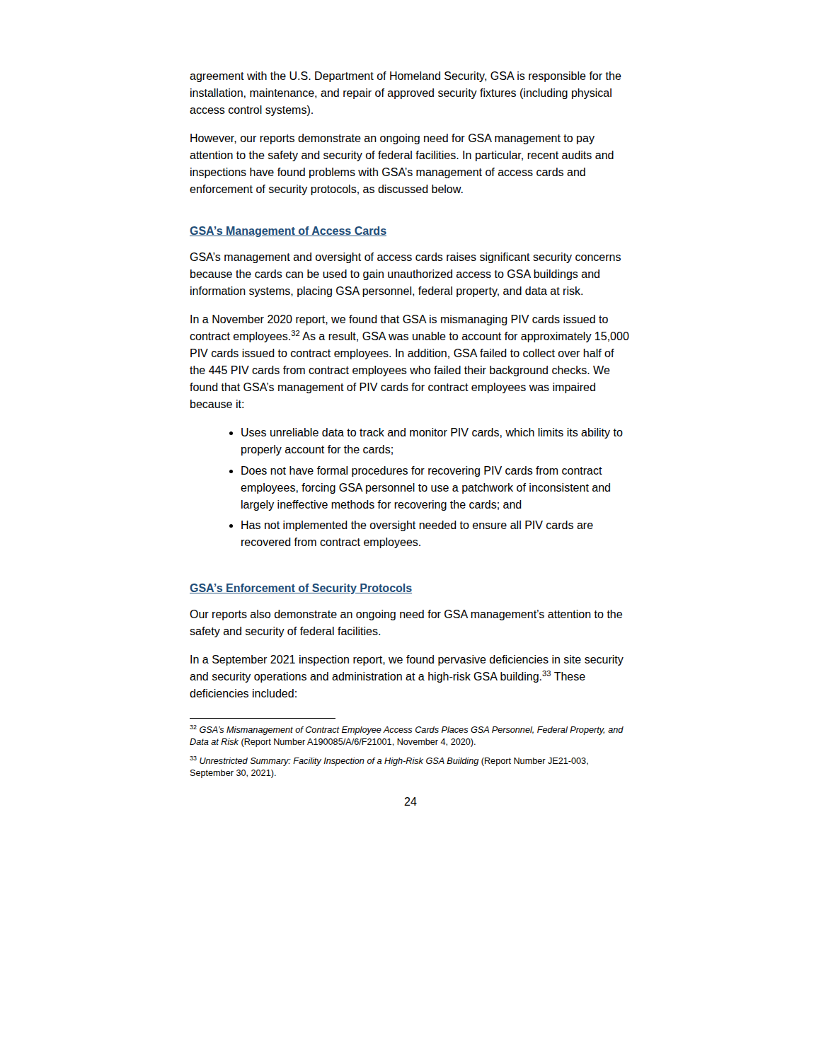agreement with the U.S. Department of Homeland Security, GSA is responsible for the installation, maintenance, and repair of approved security fixtures (including physical access control systems).
However, our reports demonstrate an ongoing need for GSA management to pay attention to the safety and security of federal facilities. In particular, recent audits and inspections have found problems with GSA’s management of access cards and enforcement of security protocols, as discussed below.
GSA’s Management of Access Cards
GSA’s management and oversight of access cards raises significant security concerns because the cards can be used to gain unauthorized access to GSA buildings and information systems, placing GSA personnel, federal property, and data at risk.
In a November 2020 report, we found that GSA is mismanaging PIV cards issued to contract employees.32 As a result, GSA was unable to account for approximately 15,000 PIV cards issued to contract employees. In addition, GSA failed to collect over half of the 445 PIV cards from contract employees who failed their background checks. We found that GSA’s management of PIV cards for contract employees was impaired because it:
Uses unreliable data to track and monitor PIV cards, which limits its ability to properly account for the cards;
Does not have formal procedures for recovering PIV cards from contract employees, forcing GSA personnel to use a patchwork of inconsistent and largely ineffective methods for recovering the cards; and
Has not implemented the oversight needed to ensure all PIV cards are recovered from contract employees.
GSA’s Enforcement of Security Protocols
Our reports also demonstrate an ongoing need for GSA management’s attention to the safety and security of federal facilities.
In a September 2021 inspection report, we found pervasive deficiencies in site security and security operations and administration at a high-risk GSA building.33 These deficiencies included:
32 GSA’s Mismanagement of Contract Employee Access Cards Places GSA Personnel, Federal Property, and Data at Risk (Report Number A190085/A/6/F21001, November 4, 2020).
33 Unrestricted Summary: Facility Inspection of a High-Risk GSA Building (Report Number JE21-003, September 30, 2021).
24